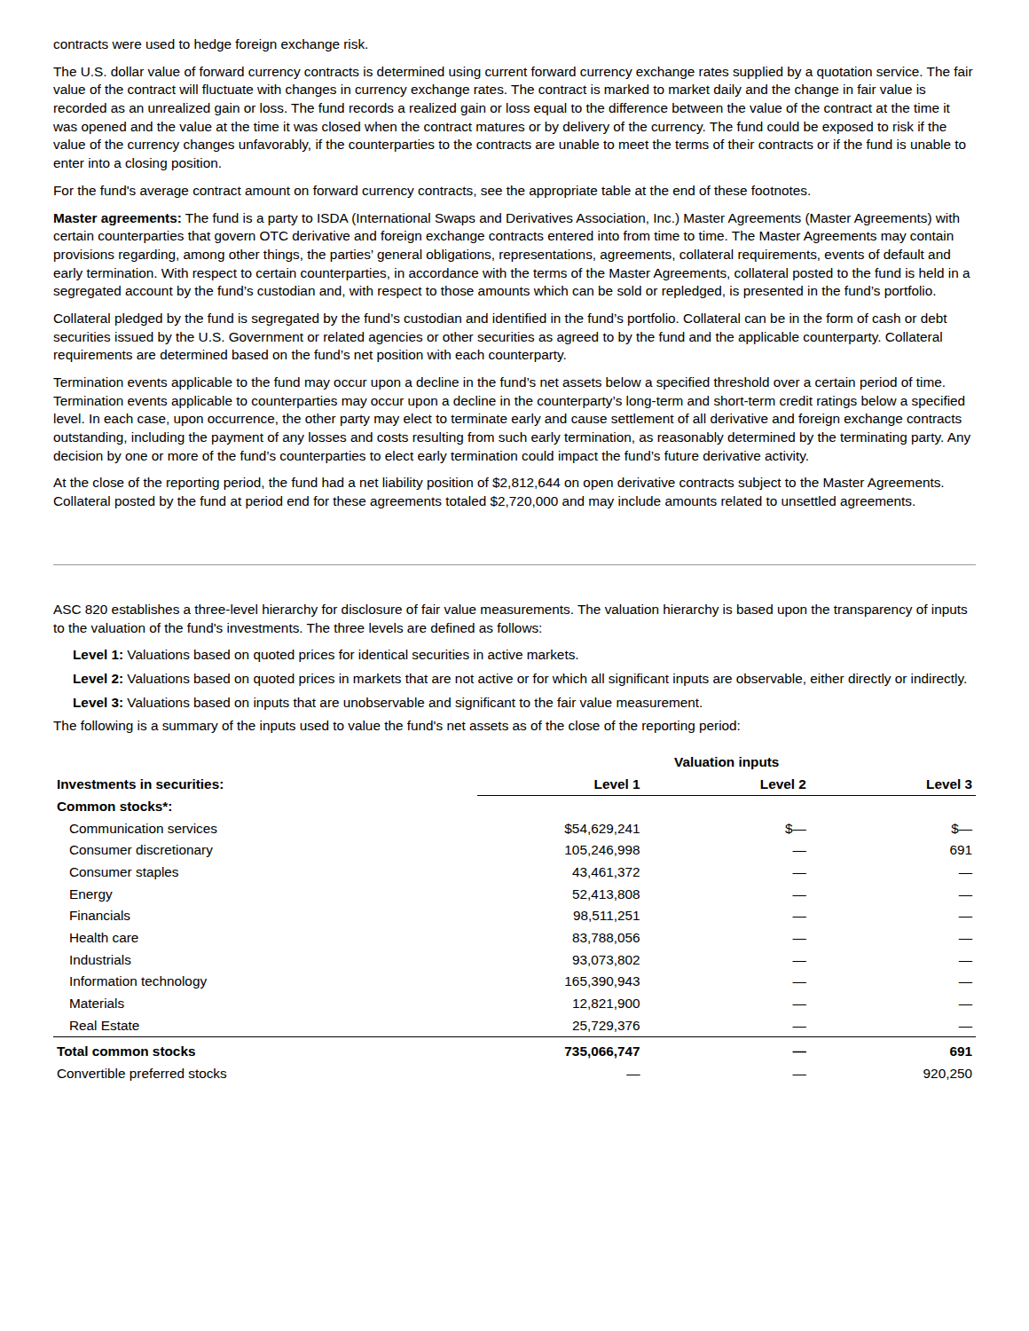contracts were used to hedge foreign exchange risk.
The U.S. dollar value of forward currency contracts is determined using current forward currency exchange rates supplied by a quotation service. The fair value of the contract will fluctuate with changes in currency exchange rates. The contract is marked to market daily and the change in fair value is recorded as an unrealized gain or loss. The fund records a realized gain or loss equal to the difference between the value of the contract at the time it was opened and the value at the time it was closed when the contract matures or by delivery of the currency. The fund could be exposed to risk if the value of the currency changes unfavorably, if the counterparties to the contracts are unable to meet the terms of their contracts or if the fund is unable to enter into a closing position.
For the fund's average contract amount on forward currency contracts, see the appropriate table at the end of these footnotes.
Master agreements: The fund is a party to ISDA (International Swaps and Derivatives Association, Inc.) Master Agreements (Master Agreements) with certain counterparties that govern OTC derivative and foreign exchange contracts entered into from time to time. The Master Agreements may contain provisions regarding, among other things, the parties’ general obligations, representations, agreements, collateral requirements, events of default and early termination. With respect to certain counterparties, in accordance with the terms of the Master Agreements, collateral posted to the fund is held in a segregated account by the fund’s custodian and, with respect to those amounts which can be sold or repledged, is presented in the fund’s portfolio.
Collateral pledged by the fund is segregated by the fund’s custodian and identified in the fund’s portfolio. Collateral can be in the form of cash or debt securities issued by the U.S. Government or related agencies or other securities as agreed to by the fund and the applicable counterparty. Collateral requirements are determined based on the fund’s net position with each counterparty.
Termination events applicable to the fund may occur upon a decline in the fund’s net assets below a specified threshold over a certain period of time. Termination events applicable to counterparties may occur upon a decline in the counterparty’s long-term and short-term credit ratings below a specified level. In each case, upon occurrence, the other party may elect to terminate early and cause settlement of all derivative and foreign exchange contracts outstanding, including the payment of any losses and costs resulting from such early termination, as reasonably determined by the terminating party. Any decision by one or more of the fund’s counterparties to elect early termination could impact the fund’s future derivative activity.
At the close of the reporting period, the fund had a net liability position of $2,812,644 on open derivative contracts subject to the Master Agreements. Collateral posted by the fund at period end for these agreements totaled $2,720,000 and may include amounts related to unsettled agreements.
ASC 820 establishes a three-level hierarchy for disclosure of fair value measurements. The valuation hierarchy is based upon the transparency of inputs to the valuation of the fund's investments. The three levels are defined as follows:
Level 1: Valuations based on quoted prices for identical securities in active markets.
Level 2: Valuations based on quoted prices in markets that are not active or for which all significant inputs are observable, either directly or indirectly.
Level 3: Valuations based on inputs that are unobservable and significant to the fair value measurement.
The following is a summary of the inputs used to value the fund's net assets as of the close of the reporting period:
| | Valuation inputs |
| Investments in securities: | Level 1 | Level 2 | Level 3 |
| Common stocks*: | | | |
| Communication services | $54,629,241 | $— | $— |
| Consumer discretionary | 105,246,998 | — | 691 |
| Consumer staples | 43,461,372 | — | — |
| Energy | 52,413,808 | — | — |
| Financials | 98,511,251 | — | — |
| Health care | 83,788,056 | — | — |
| Industrials | 93,073,802 | — | — |
| Information technology | 165,390,943 | — | — |
| Materials | 12,821,900 | — | — |
| Real Estate | 25,729,376 | — | — |
| Total common stocks | 735,066,747 | — | 691 |
| Convertible preferred stocks | — | — | 920,250 |